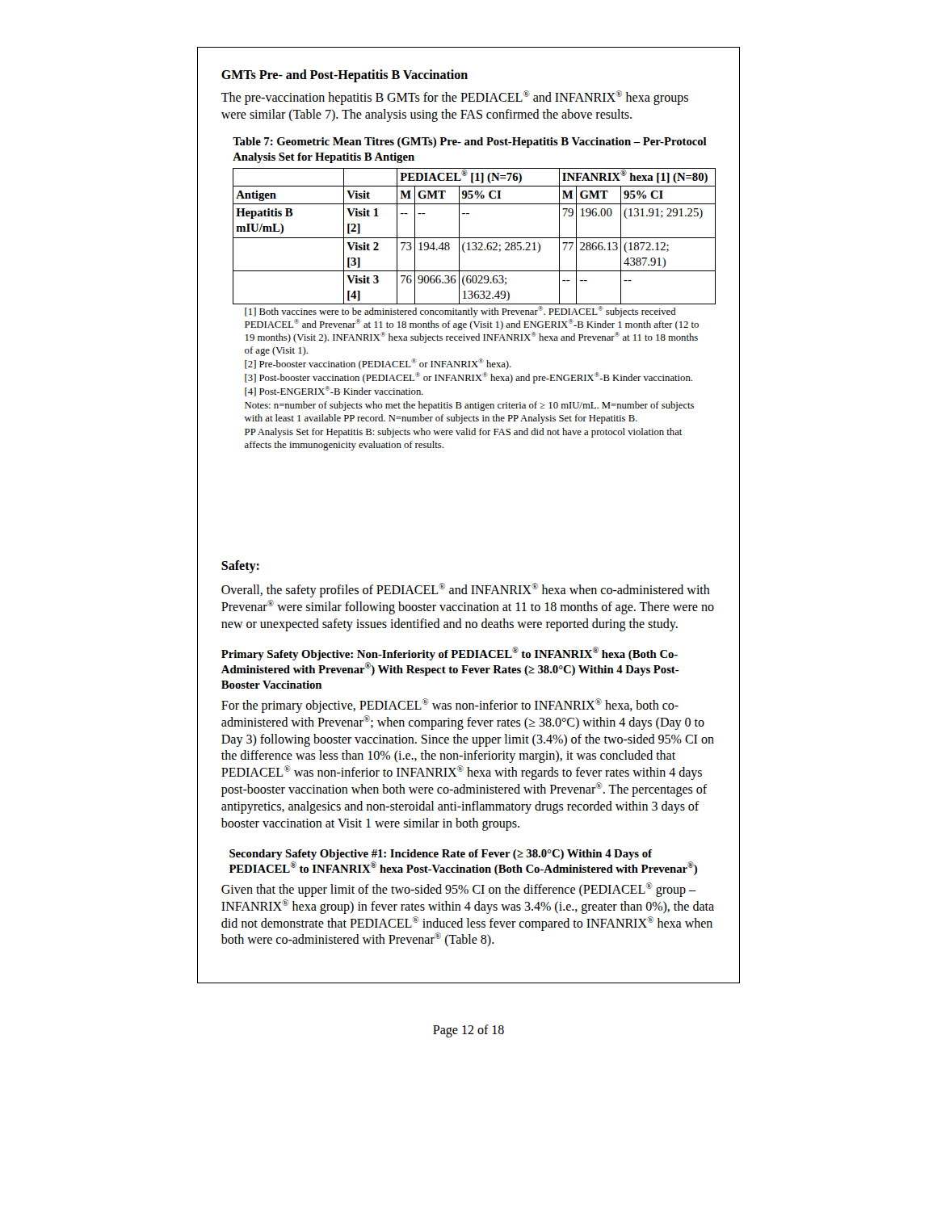GMTs Pre- and Post-Hepatitis B Vaccination
The pre-vaccination hepatitis B GMTs for the PEDIACEL® and INFANRIX® hexa groups were similar (Table 7). The analysis using the FAS confirmed the above results.
Table 7: Geometric Mean Titres (GMTs) Pre- and Post-Hepatitis B Vaccination – Per-Protocol Analysis Set for Hepatitis B Antigen
| | | PEDIACEL ® [1] (N=76) | INFANRIX ® hexa [1] (N=80) |
| Antigen | Visit | M | GMT | 95% CI | M | GMT | 95% CI |
| Hepatitis B mIU/mL) | Visit 1 [2] | -- | -- | -- | 79 | 196.00 | (131.91; 291.25) |
| | Visit 2 [3] | 73 | 194.48 | (132.62; 285.21) | 77 | 2866.13 | (1872.12; 4387.91) |
| | Visit 3 [4] | 76 | 9066.36 | (6029.63; 13632.49) | -- | -- | -- |
[1] Both vaccines were to be administered concomitantly with Prevenar®. PEDIACEL® subjects received PEDIACEL® and Prevenar® at 11 to 18 months of age (Visit 1) and ENGERIX®-B Kinder 1 month after (12 to 19 months) (Visit 2). INFANRIX® hexa subjects received INFANRIX® hexa and Prevenar® at 11 to 18 months of age (Visit 1).
[2] Pre-booster vaccination (PEDIACEL® or INFANRIX® hexa).
[3] Post-booster vaccination (PEDIACEL® or INFANRIX® hexa) and pre-ENGERIX®-B Kinder vaccination.
[4] Post-ENGERIX®-B Kinder vaccination.
Notes: n=number of subjects who met the hepatitis B antigen criteria of ≥ 10 mIU/mL. M=number of subjects with at least 1 available PP record. N=number of subjects in the PP Analysis Set for Hepatitis B.
PP Analysis Set for Hepatitis B: subjects who were valid for FAS and did not have a protocol violation that affects the immunogenicity evaluation of results.
Safety:
Overall, the safety profiles of PEDIACEL® and INFANRIX® hexa when co-administered with Prevenar® were similar following booster vaccination at 11 to 18 months of age. There were no new or unexpected safety issues identified and no deaths were reported during the study.
Primary Safety Objective: Non-Inferiority of PEDIACEL® to INFANRIX® hexa (Both Co-Administered with Prevenar®) With Respect to Fever Rates (≥ 38.0°C) Within 4 Days Post-Booster Vaccination
For the primary objective, PEDIACEL® was non-inferior to INFANRIX® hexa, both co-administered with Prevenar®; when comparing fever rates (≥ 38.0°C) within 4 days (Day 0 to Day 3) following booster vaccination. Since the upper limit (3.4%) of the two-sided 95% CI on the difference was less than 10% (i.e., the non-inferiority margin), it was concluded that PEDIACEL® was non-inferior to INFANRIX® hexa with regards to fever rates within 4 days post-booster vaccination when both were co-administered with Prevenar®. The percentages of antipyretics, analgesics and non-steroidal anti-inflammatory drugs recorded within 3 days of booster vaccination at Visit 1 were similar in both groups.
Secondary Safety Objective #1: Incidence Rate of Fever (≥ 38.0°C) Within 4 Days of PEDIACEL® to INFANRIX® hexa Post-Vaccination (Both Co-Administered with Prevenar®)
Given that the upper limit of the two-sided 95% CI on the difference (PEDIACEL® group – INFANRIX® hexa group) in fever rates within 4 days was 3.4% (i.e., greater than 0%), the data did not demonstrate that PEDIACEL® induced less fever compared to INFANRIX® hexa when both were co-administered with Prevenar® (Table 8).
Page 12 of 18